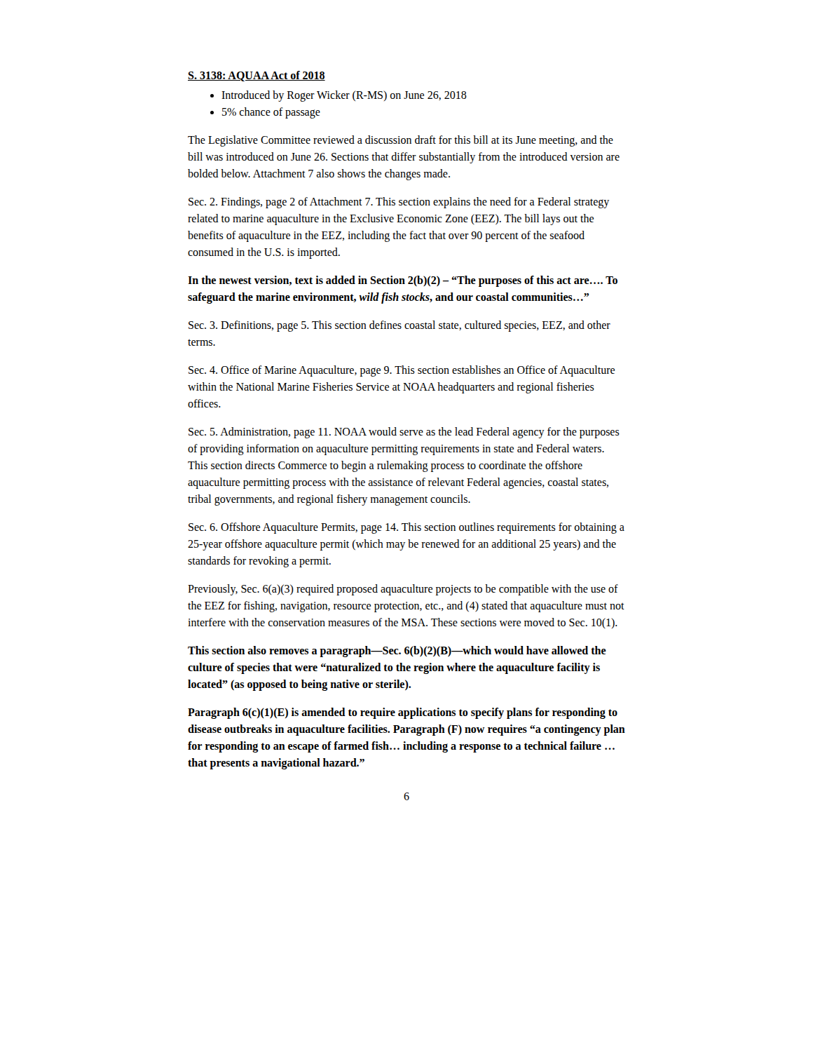S. 3138: AQUAA Act of 2018
Introduced by Roger Wicker (R-MS) on June 26, 2018
5% chance of passage
The Legislative Committee reviewed a discussion draft for this bill at its June meeting, and the bill was introduced on June 26. Sections that differ substantially from the introduced version are bolded below. Attachment 7 also shows the changes made.
Sec. 2. Findings, page 2 of Attachment 7. This section explains the need for a Federal strategy related to marine aquaculture in the Exclusive Economic Zone (EEZ). The bill lays out the benefits of aquaculture in the EEZ, including the fact that over 90 percent of the seafood consumed in the U.S. is imported.
In the newest version, text is added in Section 2(b)(2) – “The purposes of this act are…. To safeguard the marine environment, wild fish stocks, and our coastal communities…”
Sec. 3. Definitions, page 5. This section defines coastal state, cultured species, EEZ, and other terms.
Sec. 4. Office of Marine Aquaculture, page 9. This section establishes an Office of Aquaculture within the National Marine Fisheries Service at NOAA headquarters and regional fisheries offices.
Sec. 5. Administration, page 11. NOAA would serve as the lead Federal agency for the purposes of providing information on aquaculture permitting requirements in state and Federal waters. This section directs Commerce to begin a rulemaking process to coordinate the offshore aquaculture permitting process with the assistance of relevant Federal agencies, coastal states, tribal governments, and regional fishery management councils.
Sec. 6. Offshore Aquaculture Permits, page 14. This section outlines requirements for obtaining a 25-year offshore aquaculture permit (which may be renewed for an additional 25 years) and the standards for revoking a permit.
Previously, Sec. 6(a)(3) required proposed aquaculture projects to be compatible with the use of the EEZ for fishing, navigation, resource protection, etc., and (4) stated that aquaculture must not interfere with the conservation measures of the MSA. These sections were moved to Sec. 10(1).
This section also removes a paragraph—Sec. 6(b)(2)(B)—which would have allowed the culture of species that were “naturalized to the region where the aquaculture facility is located” (as opposed to being native or sterile).
Paragraph 6(c)(1)(E) is amended to require applications to specify plans for responding to disease outbreaks in aquaculture facilities. Paragraph (F) now requires “a contingency plan for responding to an escape of farmed fish… including a response to a technical failure … that presents a navigational hazard.”
6